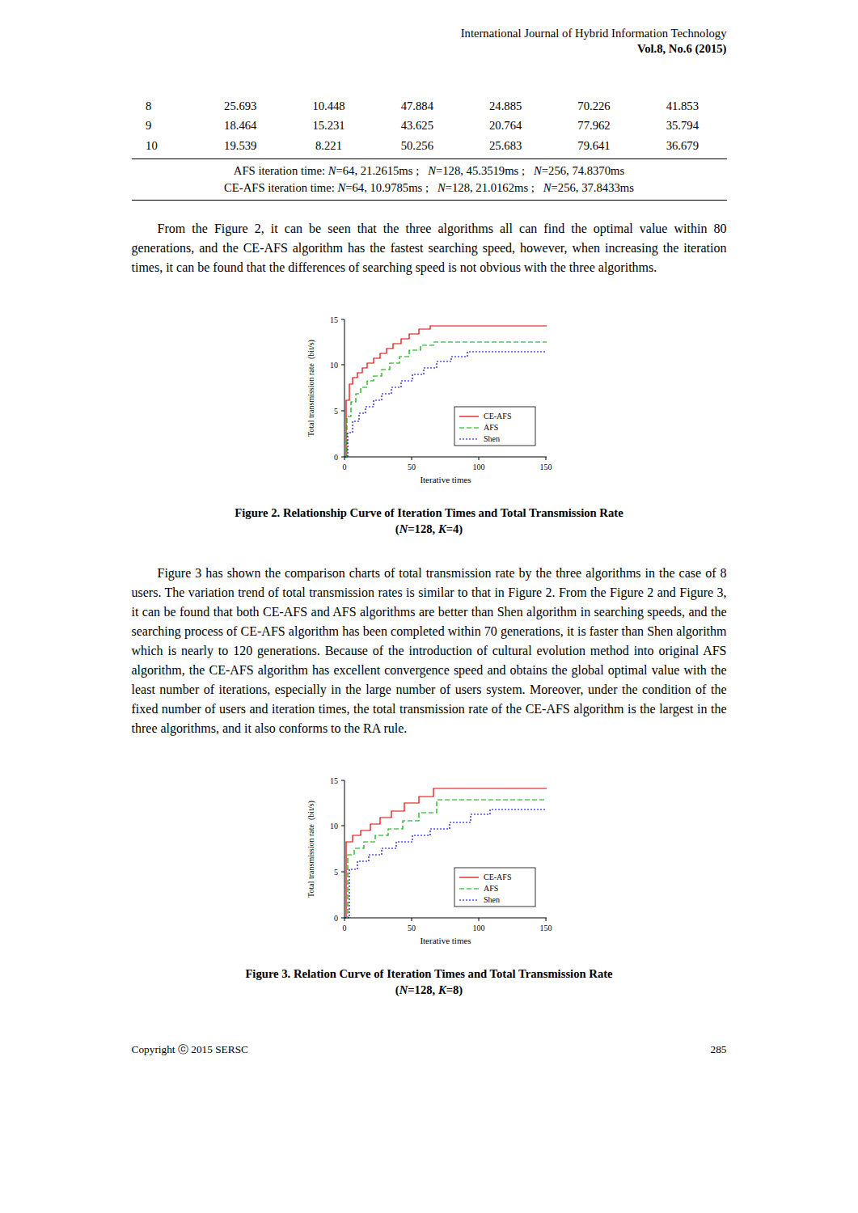International Journal of Hybrid Information Technology
Vol.8, No.6 (2015)
| 8 | 25.693 | 10.448 | 47.884 | 24.885 | 70.226 | 41.853 |
| 9 | 18.464 | 15.231 | 43.625 | 20.764 | 77.962 | 35.794 |
| 10 | 19.539 | 8.221 | 50.256 | 25.683 | 79.641 | 36.679 |
AFS iteration time: N=64, 21.2615ms ; N=128, 45.3519ms ; N=256, 74.8370ms
CE-AFS iteration time: N=64, 10.9785ms ; N=128, 21.0162ms ; N=256, 37.8433ms
From the Figure 2, it can be seen that the three algorithms all can find the optimal value within 80 generations, and the CE-AFS algorithm has the fastest searching speed, however, when increasing the iteration times, it can be found that the differences of searching speed is not obvious with the three algorithms.
0 5 10 15 0 50 100 150 Total transmission rate (bit/s) Iterative times CE-AFS AFS Shen
Figure 2. Relationship Curve of Iteration Times and Total Transmission Rate
(N=128, K=4)
Figure 3 has shown the comparison charts of total transmission rate by the three algorithms in the case of 8 users. The variation trend of total transmission rates is similar to that in Figure 2. From the Figure 2 and Figure 3, it can be found that both CE-AFS and AFS algorithms are better than Shen algorithm in searching speeds, and the searching process of CE-AFS algorithm has been completed within 70 generations, it is faster than Shen algorithm which is nearly to 120 generations. Because of the introduction of cultural evolution method into original AFS algorithm, the CE-AFS algorithm has excellent convergence speed and obtains the global optimal value with the least number of iterations, especially in the large number of users system. Moreover, under the condition of the fixed number of users and iteration times, the total transmission rate of the CE-AFS algorithm is the largest in the three algorithms, and it also conforms to the RA rule.
0 5 10 15 0 50 100 150 Total transmission rate (bit/s) Iterative times CE-AFS AFS Shen
Figure 3. Relation Curve of Iteration Times and Total Transmission Rate
(N=128, K=8)
Copyright ⓒ 2015 SERSC 285